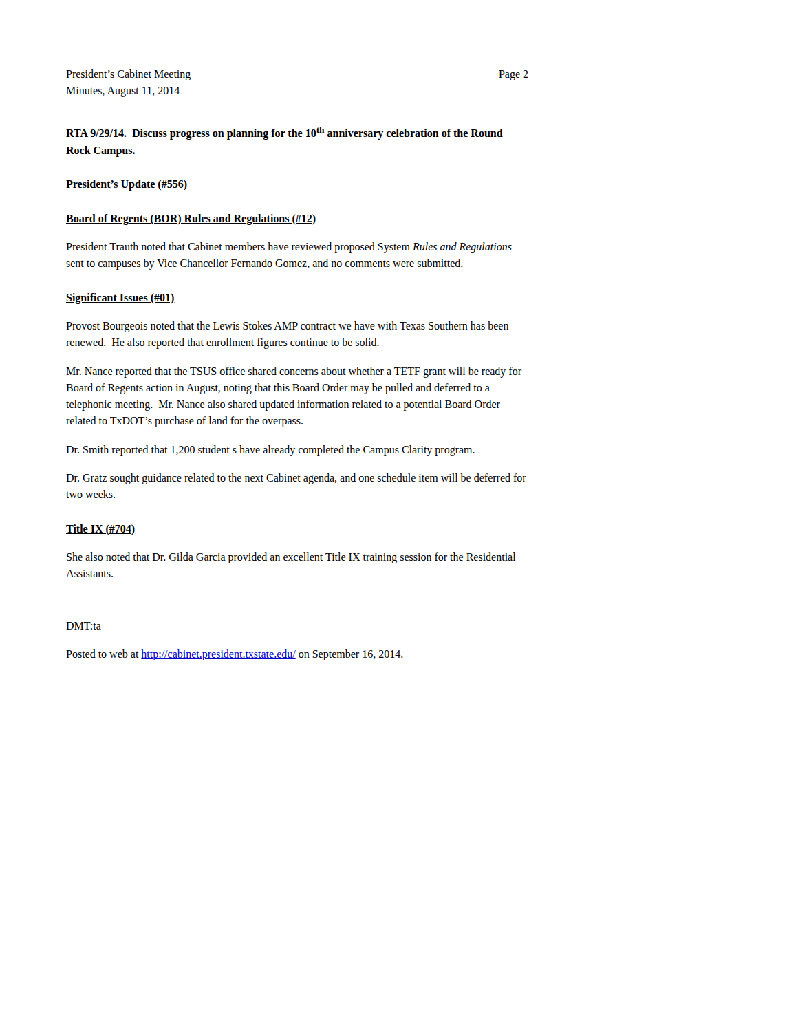President’s Cabinet Meeting
Minutes, August 11, 2014
Page 2
RTA 9/29/14. Discuss progress on planning for the 10th anniversary celebration of the Round Rock Campus.
President’s Update (#556)
Board of Regents (BOR) Rules and Regulations (#12)
President Trauth noted that Cabinet members have reviewed proposed System Rules and Regulations sent to campuses by Vice Chancellor Fernando Gomez, and no comments were submitted.
Significant Issues (#01)
Provost Bourgeois noted that the Lewis Stokes AMP contract we have with Texas Southern has been renewed. He also reported that enrollment figures continue to be solid.
Mr. Nance reported that the TSUS office shared concerns about whether a TETF grant will be ready for Board of Regents action in August, noting that this Board Order may be pulled and deferred to a telephonic meeting. Mr. Nance also shared updated information related to a potential Board Order related to TxDOT’s purchase of land for the overpass.
Dr. Smith reported that 1,200 student s have already completed the Campus Clarity program.
Dr. Gratz sought guidance related to the next Cabinet agenda, and one schedule item will be deferred for two weeks.
Title IX (#704)
She also noted that Dr. Gilda Garcia provided an excellent Title IX training session for the Residential Assistants.
DMT:ta
Posted to web at http://cabinet.president.txstate.edu/ on September 16, 2014.